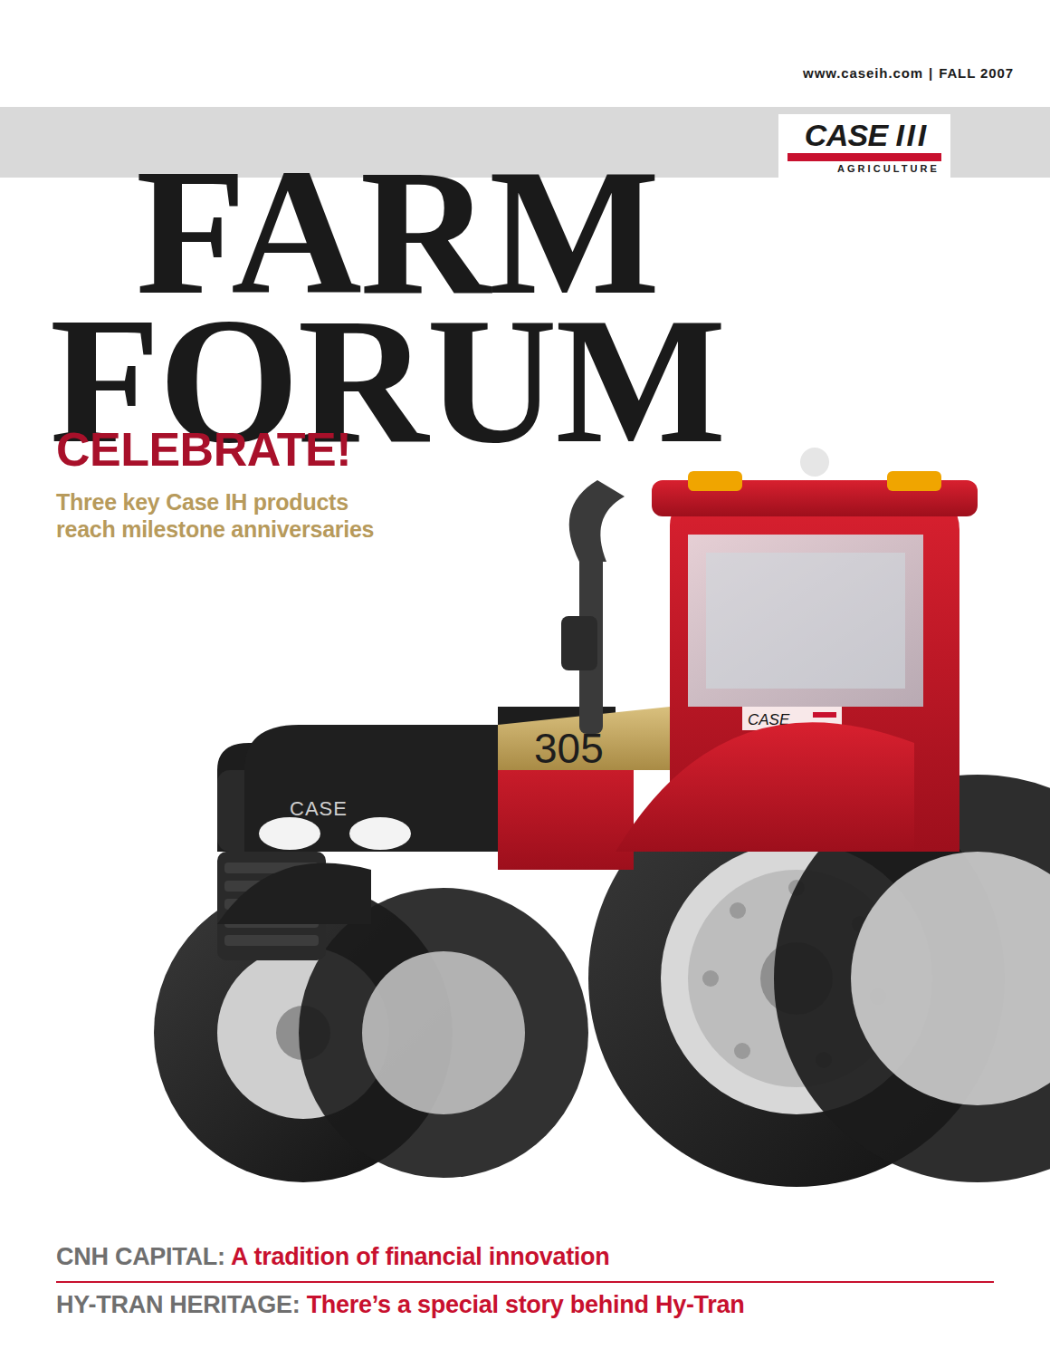www.caseih.com|FALL 2007
FARM FORUM
CASE I I I
AGRICULTURE
CELEBRATE!
Three key Case IH products
reach milestone anniversaries
CASE 305 20 MAGNUM years CASE
CNH CAPITAL: A tradition of financial innovation
HY-TRAN HERITAGE: There’s a special story behind Hy-Tran